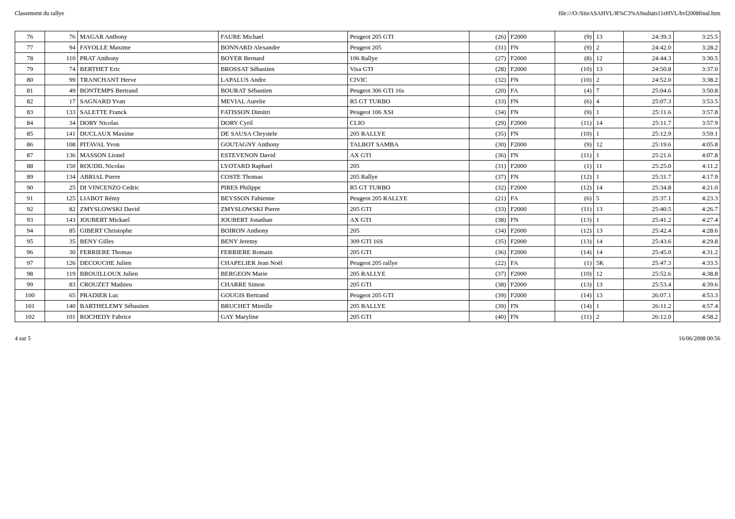Classement du rallye
file:///O:/SiteASAHVL/R%C3%A9sultats11eHVL/hvl2008final.htm
| 76 | 76 | MAGAR Anthony | FAURE Michael | Peugeot 205 GTI | (26) | F2000 | (9) | 13 | 24:39.3 | 3:25.5 |
| 77 | 94 | FAYOLLE Maxime | BONNARD Alexandre | Peugeot 205 | (31) | FN | (9) | 2 | 24:42.0 | 3:28.2 |
| 78 | 110 | PRAT Anthony | BOYER Bernard | 106 Rallye | (27) | F2000 | (8) | 12 | 24:44.3 | 3:30.5 |
| 79 | 74 | BERTHET Eric | BROSSAT Sébastien | Visa GTI | (28) | F2000 | (10) | 13 | 24:50.8 | 3:37.0 |
| 80 | 99 | TRANCHANT Herve | LAPALUS Andre | CIVIC | (32) | FN | (10) | 2 | 24:52.0 | 3:38.2 |
| 81 | 49 | BONTEMPS Bertrand | BOURAT Sébastien | Peugeot 306 GTI 16s | (20) | FA | (4) | 7 | 25:04.6 | 3:50.8 |
| 82 | 17 | SAGNARD Yvan | MEVIAL Aurelie | R5 GT TURBO | (33) | FN | (6) | 4 | 25:07.3 | 3:53.5 |
| 83 | 133 | SALETTE Franck | FATISSON Dimitri | Peugeot 106 XSI | (34) | FN | (9) | 1 | 25:11.6 | 3:57.8 |
| 84 | 34 | DORY Nicolas | DORY Cyril | CLIO | (29) | F2000 | (11) | 14 | 25:11.7 | 3:57.9 |
| 85 | 141 | DUCLAUX Maxime | DE SAUSA Chrystele | 205 RALLYE | (35) | FN | (10) | 1 | 25:12.9 | 3:59.1 |
| 86 | 108 | PITAVAL Yvon | GOUTAGNY Anthony | TALBOT SAMBA | (30) | F2000 | (9) | 12 | 25:19.6 | 4:05.8 |
| 87 | 136 | MASSON Lionel | ESTEVENON David | AX GTI | (36) | FN | (11) | 1 | 25:21.6 | 4:07.8 |
| 88 | 150 | ROUDIL Nicolas | LYOTARD Raphael | 205 | (31) | F2000 | (1) | 11 | 25:25.0 | 4:11.2 |
| 89 | 134 | ABRIAL Pierre | COSTE Thomas | 205 Rallye | (37) | FN | (12) | 1 | 25:31.7 | 4:17.9 |
| 90 | 25 | DI VINCENZO Cedric | PIRES Philippe | R5 GT TURBO | (32) | F2000 | (12) | 14 | 25:34.8 | 4:21.0 |
| 91 | 125 | LIABOT Rémy | BEYSSON Fabienne | Peugeot 205 RALLYE | (21) | FA | (6) | 5 | 25:37.1 | 4:23.3 |
| 92 | 82 | ZMYSLOWSKI David | ZMYSLOWSKI Pierre | 205 GTI | (33) | F2000 | (11) | 13 | 25:40.5 | 4:26.7 |
| 93 | 143 | JOUBERT Mickael | JOUBERT Jonathan | AX GTI | (38) | FN | (13) | 1 | 25:41.2 | 4:27.4 |
| 94 | 85 | GIBERT Christophe | BOIRON Anthony | 205 | (34) | F2000 | (12) | 13 | 25:42.4 | 4:28.6 |
| 95 | 35 | BENY Gilles | BENY Jeremy | 309 GTI 16S | (35) | F2000 | (13) | 14 | 25:43.6 | 4:29.8 |
| 96 | 30 | FERRIERE Thomas | FERRIERE Romain | 205 GTI | (36) | F2000 | (14) | 14 | 25:45.0 | 4:31.2 |
| 97 | 126 | DECOUCHE Julien | CHAPELIER Jean Noël | Peugeot 205 rallye | (22) | FA | (1) | 5K | 25:47.3 | 4:33.5 |
| 98 | 119 | BROUILLOUX Julien | BERGEON Marie | 205 RALLYE | (37) | F2000 | (10) | 12 | 25:52.6 | 4:38.8 |
| 99 | 83 | CROUZET Mathieu | CHARRE Simon | 205 GTI | (38) | F2000 | (13) | 13 | 25:53.4 | 4:39.6 |
| 100 | 65 | PRADIER Luc | GOUGIS Bertrand | Peugeot 205 GTI | (39) | F2000 | (14) | 13 | 26:07.1 | 4:53.3 |
| 101 | 140 | BARTHELEMY Sébastien | BRUCHET Mireille | 205 RALLYE | (39) | FN | (14) | 1 | 26:11.2 | 4:57.4 |
| 102 | 101 | ROCHEDY Fabrice | GAY Maryline | 205 GTI | (40) | FN | (11) | 2 | 26:12.0 | 4:58.2 |
4 sur 5
16/06/2008 00:56